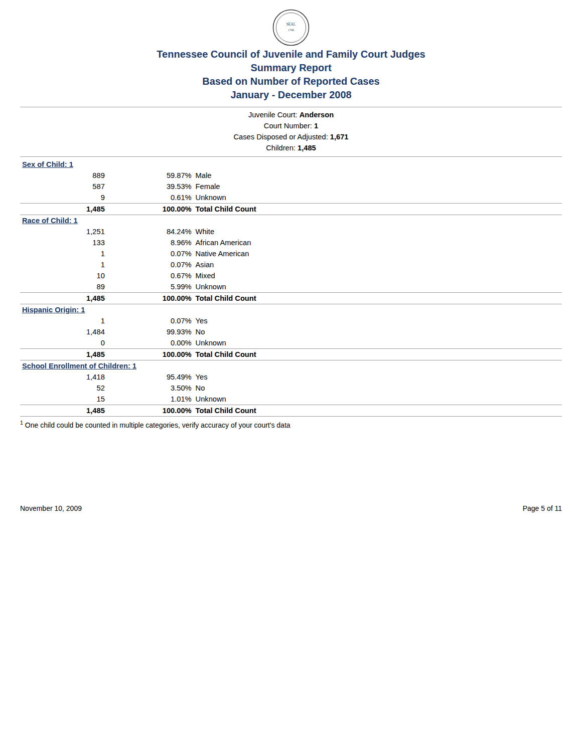Tennessee Council of Juvenile and Family Court Judges
Summary Report
Based on Number of Reported Cases
January - December 2008
Juvenile Court: Anderson
Court Number: 1
Cases Disposed or Adjusted: 1,671
Children: 1,485
| Sex of Child: 1 |
| 889 | 59.87% | Male |
| 587 | 39.53% | Female |
| 9 | 0.61% | Unknown |
| 1,485 | 100.00% | Total Child Count |
| Race of Child: 1 |
| 1,251 | 84.24% | White |
| 133 | 8.96% | African American |
| 1 | 0.07% | Native American |
| 1 | 0.07% | Asian |
| 10 | 0.67% | Mixed |
| 89 | 5.99% | Unknown |
| 1,485 | 100.00% | Total Child Count |
| Hispanic Origin: 1 |
| 1 | 0.07% | Yes |
| 1,484 | 99.93% | No |
| 0 | 0.00% | Unknown |
| 1,485 | 100.00% | Total Child Count |
| School Enrollment of Children: 1 |
| 1,418 | 95.49% | Yes |
| 52 | 3.50% | No |
| 15 | 1.01% | Unknown |
| 1,485 | 100.00% | Total Child Count |
1 One child could be counted in multiple categories, verify accuracy of your court's data
November 10, 2009 Page 5 of 11